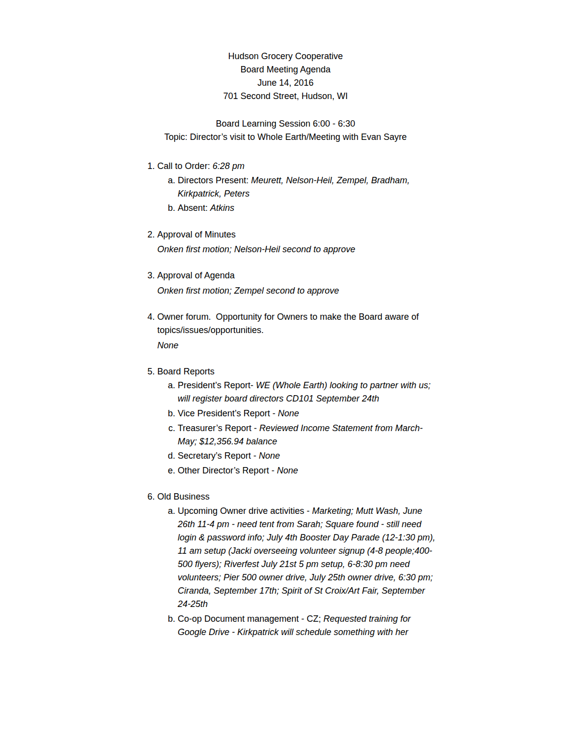Hudson Grocery Cooperative
Board Meeting Agenda
June 14, 2016
701 Second Street, Hudson, WI
Board Learning Session 6:00 - 6:30
Topic: Director’s visit to Whole Earth/Meeting with Evan Sayre
Call to Order: 6:28 pm
Directors Present: Meurett, Nelson-Heil, Zempel, Bradham, Kirkpatrick, Peters
Absent: Atkins
Approval of Minutes
Onken first motion; Nelson-Heil second to approve
Approval of Agenda
Onken first motion; Zempel second to approve
Owner forum. Opportunity for Owners to make the Board aware of topics/issues/opportunities.
None
Board Reports
President’s Report- WE (Whole Earth) looking to partner with us; will register board directors CD101 September 24th
Vice President’s Report - None
Treasurer’s Report - Reviewed Income Statement from March-May; $12,356.94 balance
Secretary’s Report - None
Other Director’s Report - None
Old Business
Upcoming Owner drive activities - Marketing; Mutt Wash, June 26th 11-4 pm - need tent from Sarah; Square found - still need login & password info; July 4th Booster Day Parade (12-1:30 pm), 11 am setup (Jacki overseeing volunteer signup (4-8 people;400-500 flyers); Riverfest July 21st 5 pm setup, 6-8:30 pm need volunteers; Pier 500 owner drive, July 25th owner drive, 6:30 pm; Ciranda, September 17th; Spirit of St Croix/Art Fair, September 24-25th
Co-op Document management - CZ; Requested training for Google Drive - Kirkpatrick will schedule something with her